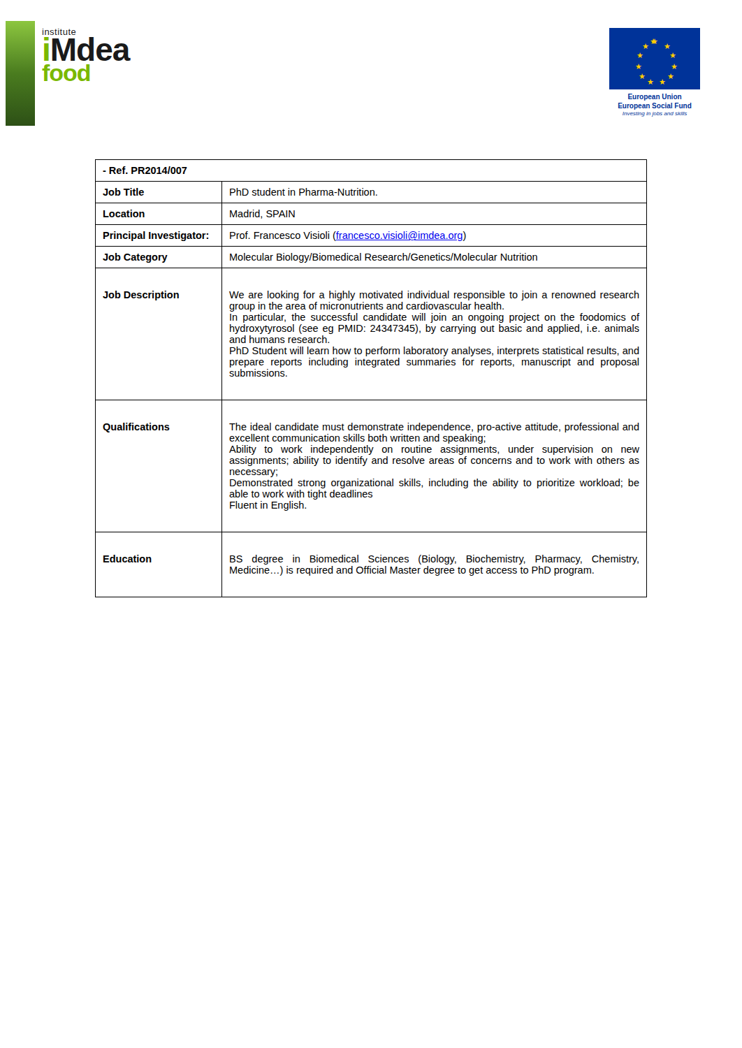institute
i Mdea
food
★ ★ ★ ★ ★ ★ ★ ★ ★ ★ ★ ★
European Union
European Social Fund
Investing in jobs and skills
| - Ref. PR2014/007 |
| Job Title | PhD student in Pharma-Nutrition. |
| Location | Madrid, SPAIN |
| Principal Investigator: | Prof. Francesco Visioli ( francesco.visioli@imdea.org ) |
| Job Category | Molecular Biology/Biomedical Research/Genetics/Molecular Nutrition |
| Job Description | We are looking for a highly motivated individual responsible to join a renowned research group in the area of micronutrients and cardiovascular health. In particular, the successful candidate will join an ongoing project on the foodomics of hydroxytyrosol (see eg PMID: 24347345), by carrying out basic and applied, i.e. animals and humans research. PhD Student will learn how to perform laboratory analyses, interprets statistical results, and prepare reports including integrated summaries for reports, manuscript and proposal submissions. |
| Qualifications | The ideal candidate must demonstrate independence, pro-active attitude, professional and excellent communication skills both written and speaking; Ability to work independently on routine assignments, under supervision on new assignments; ability to identify and resolve areas of concerns and to work with others as necessary; Demonstrated strong organizational skills, including the ability to prioritize workload; be able to work with tight deadlines Fluent in English. |
| Education | BS degree in Biomedical Sciences (Biology, Biochemistry, Pharmacy, Chemistry, Medicine…) is required and Official Master degree to get access to PhD program. |